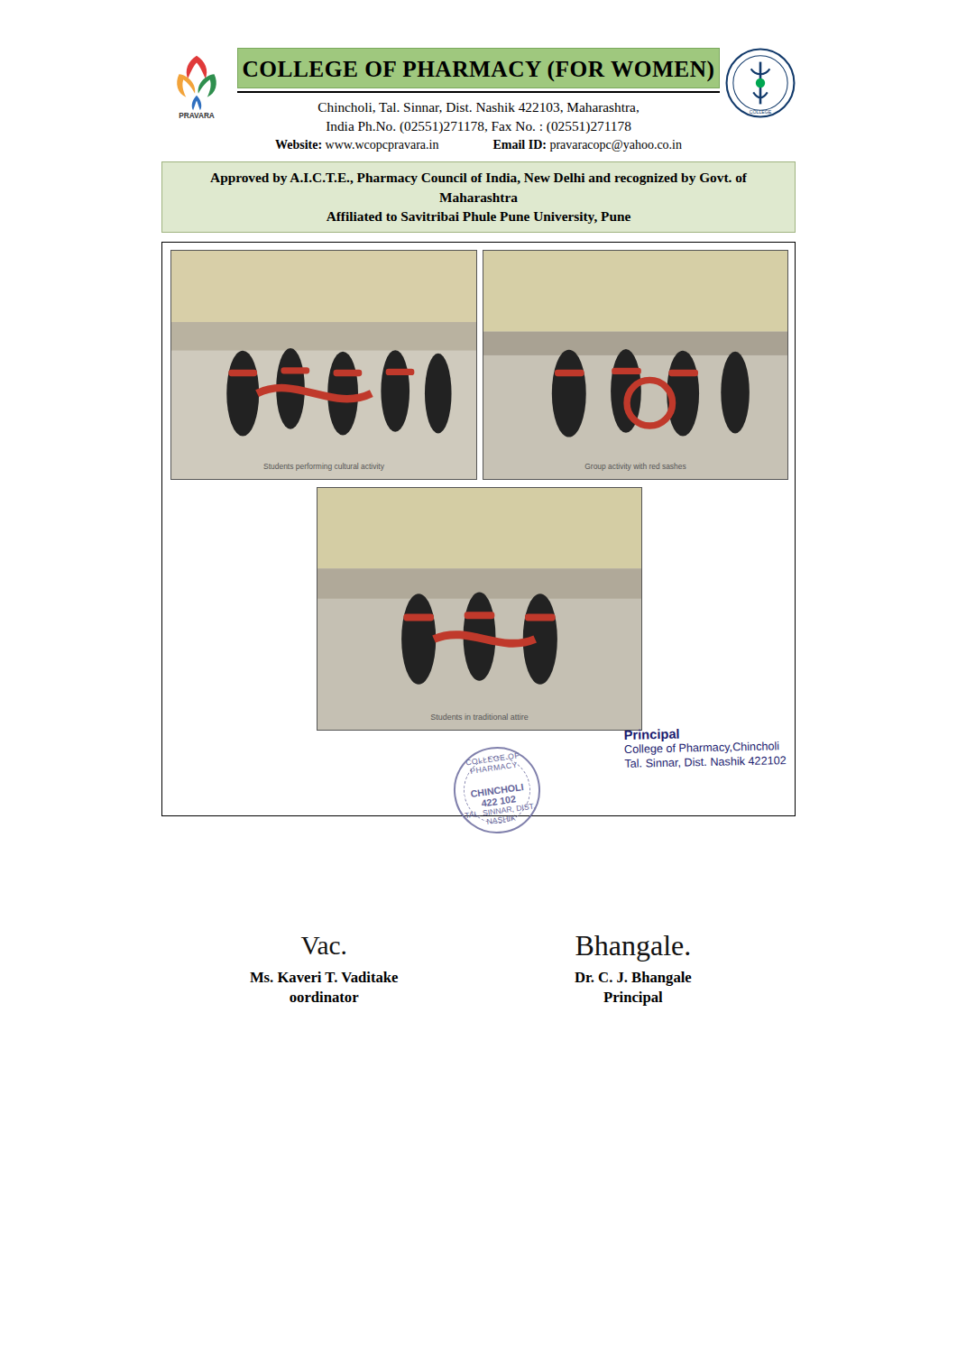COLLEGE OF PHARMACY (FOR WOMEN)
Chincholi, Tal. Sinnar, Dist. Nashik 422103, Maharashtra,
India Ph.No. (02551)271178, Fax No. : (02551)271178
Website: www.wcopcpravara.in Email ID: pravaracopc@yahoo.co.in
Approved by A.I.C.T.E., Pharmacy Council of India, New Delhi and recognized by Govt. of Maharashtra
Affiliated to Savitribai Phule Pune University, Pune
Principal
College of Pharmacy,Chincholi
Tal. Sinnar, Dist. Nashik 422102
COLLEGE OF PHARMACY
CHINCHOLI
422 102
TAL. SINNAR, DIST. NASHIK
Vac.
Ms. Kaveri T. Vaditake
oordinator
Bhangale.
Dr. C. J. Bhangale
Principal